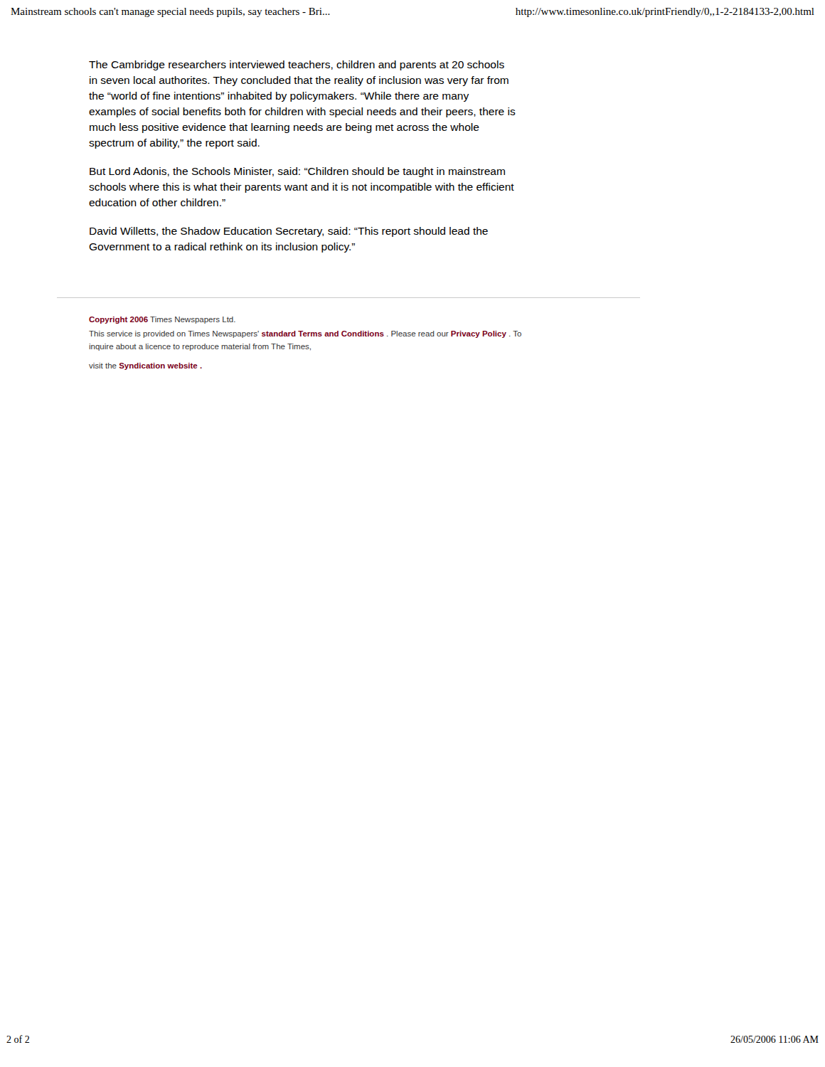Mainstream schools can't manage special needs pupils, say teachers - Bri... http://www.timesonline.co.uk/printFriendly/0,,1-2-2184133-2,00.html
The Cambridge researchers interviewed teachers, children and parents at 20 schools in seven local authorites. They concluded that the reality of inclusion was very far from the “world of fine intentions” inhabited by policymakers. “While there are many examples of social benefits both for children with special needs and their peers, there is much less positive evidence that learning needs are being met across the whole spectrum of ability,” the report said.
But Lord Adonis, the Schools Minister, said: “Children should be taught in mainstream schools where this is what their parents want and it is not incompatible with the efficient education of other children.”
David Willetts, the Shadow Education Secretary, said: “This report should lead the Government to a radical rethink on its inclusion policy.”
Copyright 2006 Times Newspapers Ltd.
This service is provided on Times Newspapers' standard Terms and Conditions . Please read our Privacy Policy . To inquire about a licence to reproduce material from The Times,
visit the Syndication website .
2 of 2 26/05/2006 11:06 AM